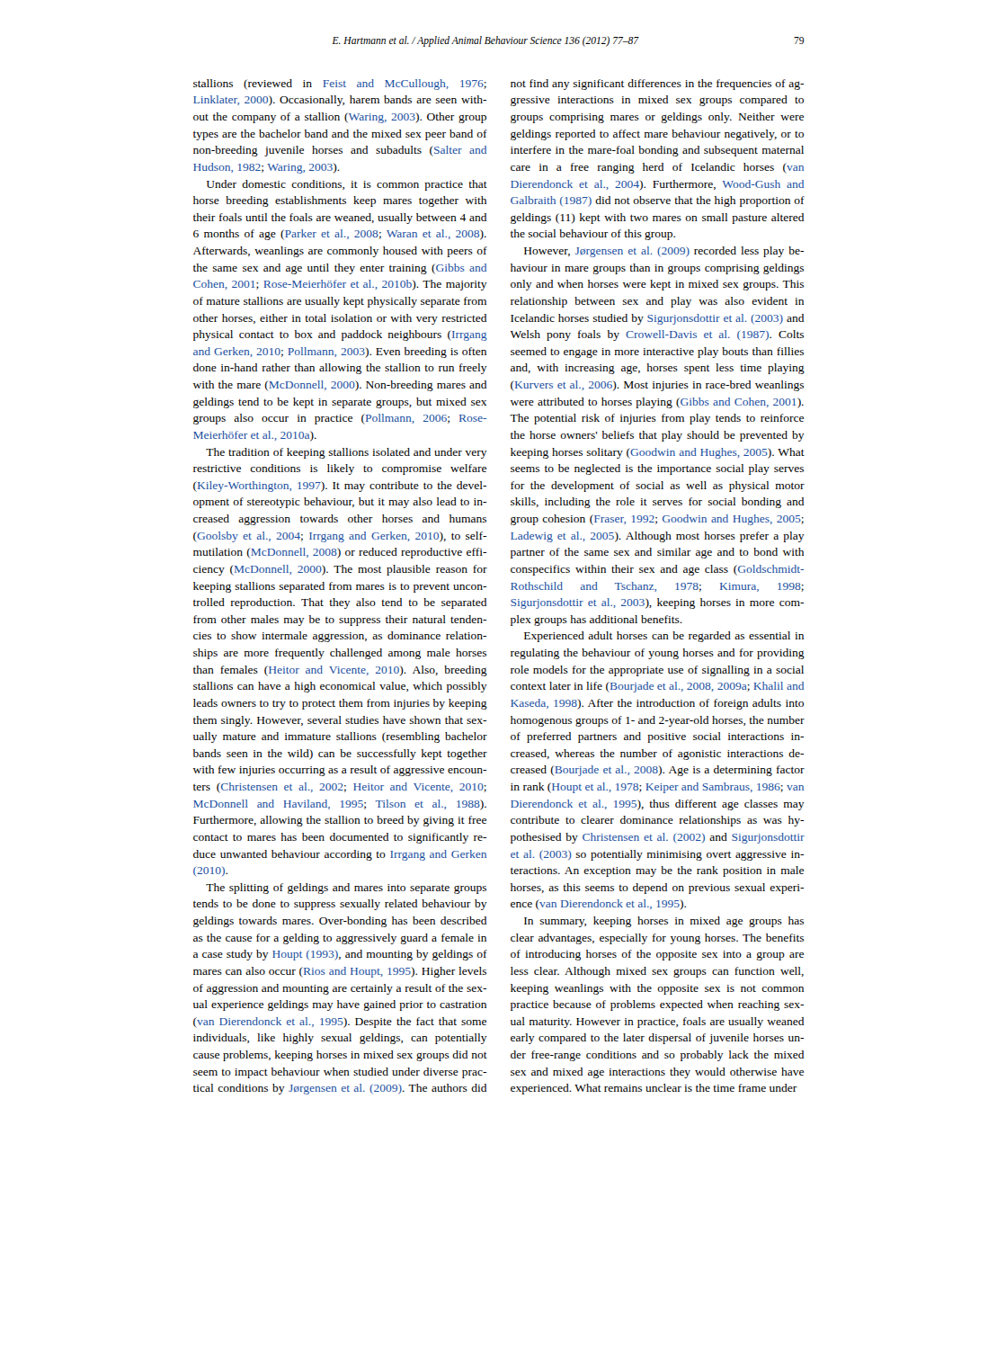E. Hartmann et al. / Applied Animal Behaviour Science 136 (2012) 77–87
79
stallions (reviewed in Feist and McCullough, 1976; Linklater, 2000). Occasionally, harem bands are seen without the company of a stallion (Waring, 2003). Other group types are the bachelor band and the mixed sex peer band of non-breeding juvenile horses and subadults (Salter and Hudson, 1982; Waring, 2003).
Under domestic conditions, it is common practice that horse breeding establishments keep mares together with their foals until the foals are weaned, usually between 4 and 6 months of age (Parker et al., 2008; Waran et al., 2008). Afterwards, weanlings are commonly housed with peers of the same sex and age until they enter training (Gibbs and Cohen, 2001; Rose-Meierhöfer et al., 2010b). The majority of mature stallions are usually kept physically separate from other horses, either in total isolation or with very restricted physical contact to box and paddock neighbours (Irrgang and Gerken, 2010; Pollmann, 2003). Even breeding is often done in-hand rather than allowing the stallion to run freely with the mare (McDonnell, 2000). Non-breeding mares and geldings tend to be kept in separate groups, but mixed sex groups also occur in practice (Pollmann, 2006; Rose-Meierhöfer et al., 2010a).
The tradition of keeping stallions isolated and under very restrictive conditions is likely to compromise welfare (Kiley-Worthington, 1997). It may contribute to the development of stereotypic behaviour, but it may also lead to increased aggression towards other horses and humans (Goolsby et al., 2004; Irrgang and Gerken, 2010), to self-mutilation (McDonnell, 2008) or reduced reproductive efficiency (McDonnell, 2000). The most plausible reason for keeping stallions separated from mares is to prevent uncontrolled reproduction. That they also tend to be separated from other males may be to suppress their natural tendencies to show intermale aggression, as dominance relationships are more frequently challenged among male horses than females (Heitor and Vicente, 2010). Also, breeding stallions can have a high economical value, which possibly leads owners to try to protect them from injuries by keeping them singly. However, several studies have shown that sexually mature and immature stallions (resembling bachelor bands seen in the wild) can be successfully kept together with few injuries occurring as a result of aggressive encounters (Christensen et al., 2002; Heitor and Vicente, 2010; McDonnell and Haviland, 1995; Tilson et al., 1988). Furthermore, allowing the stallion to breed by giving it free contact to mares has been documented to significantly reduce unwanted behaviour according to Irrgang and Gerken (2010).
The splitting of geldings and mares into separate groups tends to be done to suppress sexually related behaviour by geldings towards mares. Over-bonding has been described as the cause for a gelding to aggressively guard a female in a case study by Houpt (1993), and mounting by geldings of mares can also occur (Rios and Houpt, 1995). Higher levels of aggression and mounting are certainly a result of the sexual experience geldings may have gained prior to castration (van Dierendonck et al., 1995). Despite the fact that some individuals, like highly sexual geldings, can potentially cause problems, keeping horses in mixed sex groups did not seem to impact behaviour when studied under diverse practical conditions by Jørgensen et al. (2009). The authors did not find any significant differences in the frequencies of aggressive interactions in mixed sex groups compared to groups comprising mares or geldings only. Neither were geldings reported to affect mare behaviour negatively, or to interfere in the mare-foal bonding and subsequent maternal care in a free ranging herd of Icelandic horses (van Dierendonck et al., 2004). Furthermore, Wood-Gush and Galbraith (1987) did not observe that the high proportion of geldings (11) kept with two mares on small pasture altered the social behaviour of this group.
However, Jørgensen et al. (2009) recorded less play behaviour in mare groups than in groups comprising geldings only and when horses were kept in mixed sex groups. This relationship between sex and play was also evident in Icelandic horses studied by Sigurjonsdottir et al. (2003) and Welsh pony foals by Crowell-Davis et al. (1987). Colts seemed to engage in more interactive play bouts than fillies and, with increasing age, horses spent less time playing (Kurvers et al., 2006). Most injuries in race-bred weanlings were attributed to horses playing (Gibbs and Cohen, 2001). The potential risk of injuries from play tends to reinforce the horse owners' beliefs that play should be prevented by keeping horses solitary (Goodwin and Hughes, 2005). What seems to be neglected is the importance social play serves for the development of social as well as physical motor skills, including the role it serves for social bonding and group cohesion (Fraser, 1992; Goodwin and Hughes, 2005; Ladewig et al., 2005). Although most horses prefer a play partner of the same sex and similar age and to bond with conspecifics within their sex and age class (Goldschmidt-Rothschild and Tschanz, 1978; Kimura, 1998; Sigurjonsdottir et al., 2003), keeping horses in more complex groups has additional benefits.
Experienced adult horses can be regarded as essential in regulating the behaviour of young horses and for providing role models for the appropriate use of signalling in a social context later in life (Bourjade et al., 2008, 2009a; Khalil and Kaseda, 1998). After the introduction of foreign adults into homogenous groups of 1- and 2-year-old horses, the number of preferred partners and positive social interactions increased, whereas the number of agonistic interactions decreased (Bourjade et al., 2008). Age is a determining factor in rank (Houpt et al., 1978; Keiper and Sambraus, 1986; van Dierendonck et al., 1995), thus different age classes may contribute to clearer dominance relationships as was hypothesised by Christensen et al. (2002) and Sigurjonsdottir et al. (2003) so potentially minimising overt aggressive interactions. An exception may be the rank position in male horses, as this seems to depend on previous sexual experience (van Dierendonck et al., 1995).
In summary, keeping horses in mixed age groups has clear advantages, especially for young horses. The benefits of introducing horses of the opposite sex into a group are less clear. Although mixed sex groups can function well, keeping weanlings with the opposite sex is not common practice because of problems expected when reaching sexual maturity. However in practice, foals are usually weaned early compared to the later dispersal of juvenile horses under free-range conditions and so probably lack the mixed sex and mixed age interactions they would otherwise have experienced. What remains unclear is the time frame under